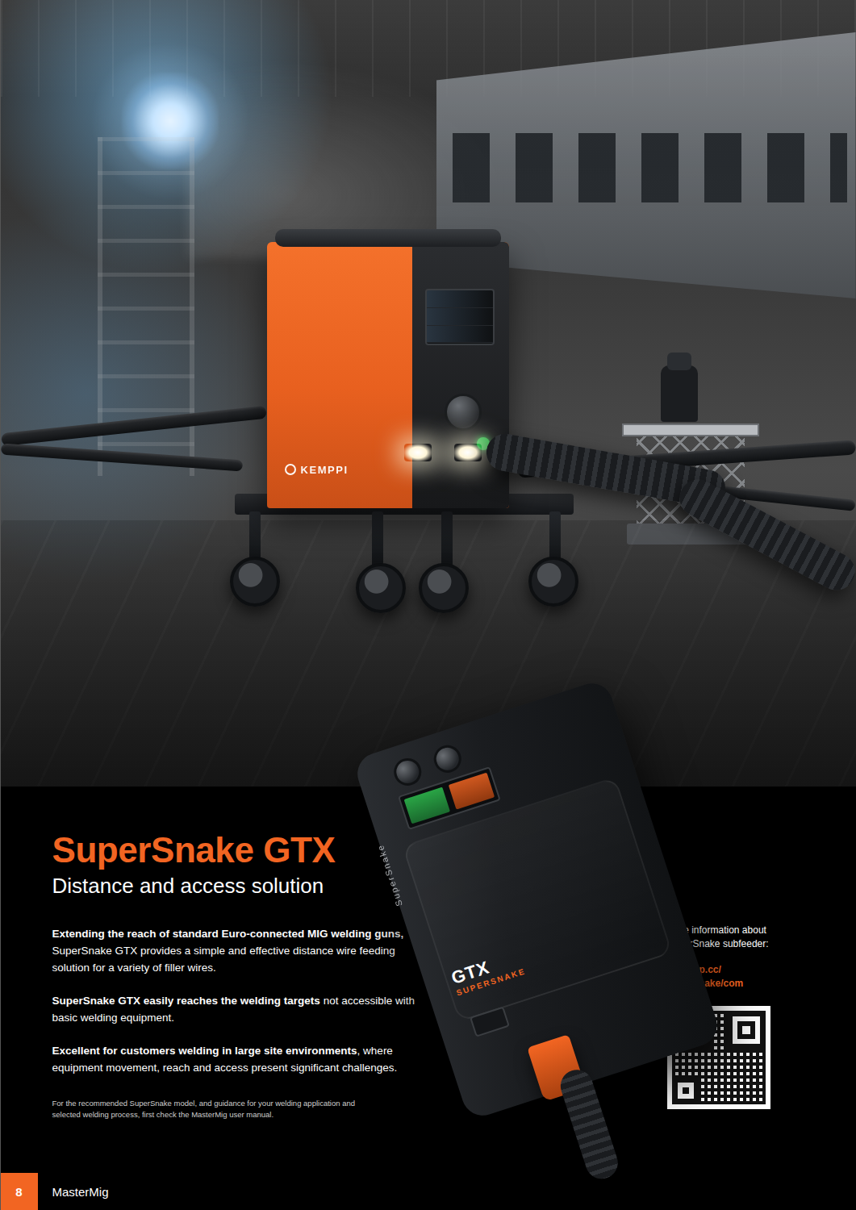KEMPPI
SuperSnake
GTXSUPERSNAKE
SuperSnake GTX
Distance and access solution
Extending the reach of standard Euro-connected MIG welding guns, SuperSnake GTX provides a simple and effective distance wire feeding solution for a variety of filler wires.
SuperSnake GTX easily reaches the welding targets not accessible with basic welding equipment.
Excellent for customers welding in large site environments, where equipment movement, reach and access present significant challenges.
For the recommended SuperSnake model, and guidance for your welding application and selected welding process, first check the MasterMig user manual.
More information about SuperSnake subfeeder:
❯kemp.cc/
supersnake/com
8
MasterMig